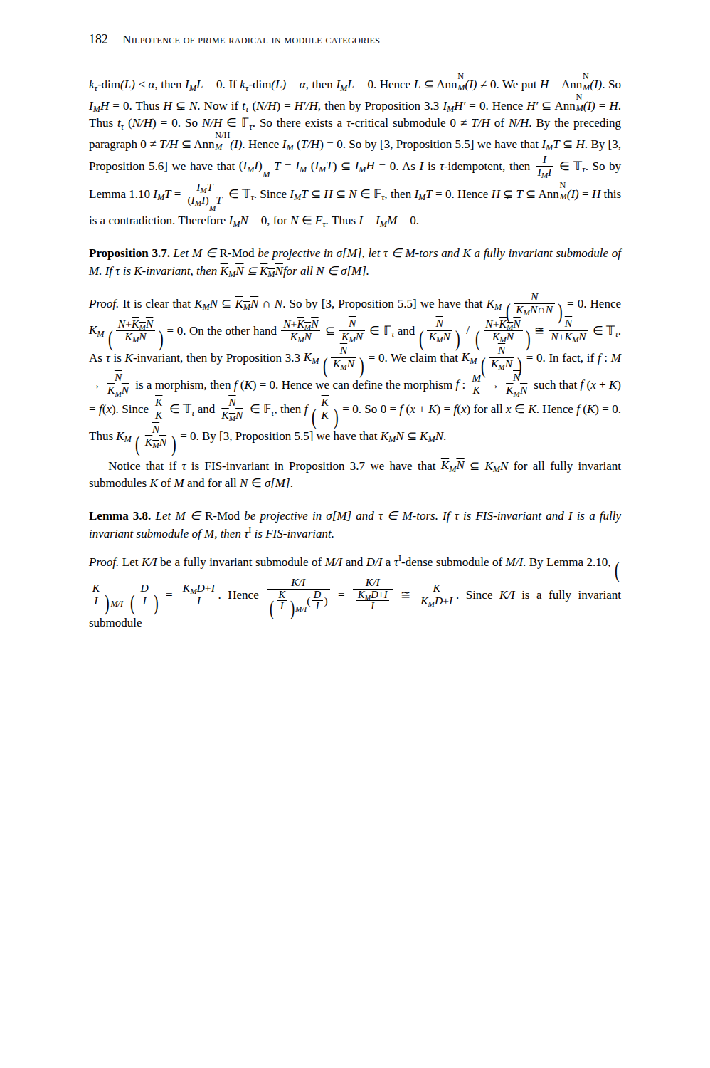182 Nilpotence of prime radical in module categories
kτ-dim(L) < α, then IML = 0. If kτ-dim(L) = α, then IML = 0. Hence L ⊆ Ann NM(I) ≠ 0. We put H = Ann NM(I). So IMH = 0. Thus H ⊊ N. Now if tτ (N/H) = H′/H, then by Proposition 3.3 IMH′ = 0. Hence H′ ⊆ Ann NM(I) = H. Thus tτ (N/H) = 0. So N/H ∈ 𝔽τ. So there exists a τ-critical submodule 0 ≠ T/H of N/H. By the preceding paragraph 0 ≠ T/H ⊆ Ann N/H M(I). Hence IM (T/H) = 0. So by [3, Proposition 5.5] we have that IMT ⊆ H. By [3, Proposition 5.6] we have that (IMI)M T = IM (IMT) ⊆ IMH = 0. As I is τ-idempotent, then IIMI ∈ 𝕋τ. So by Lemma 1.10 IMT = IMT(IMI)MT ∈ 𝕋τ. Since IMT ⊆ H ⊆ N ∈ 𝔽τ, then IMT = 0. Hence H ⊊ T ⊆ Ann NM(I) = H this is a contradiction. Therefore IMN = 0, for N ∈ Fτ. Thus I = IMM = 0.
Proposition 3.7. Let M ∈ R-Mod be projective in σ[M], let τ ∈ M-tors and K a fully invariant submodule of M. If τ is K-invariant, then KMN ⊆ KMNfor all N ∈ σ[M].
Proof. It is clear that KMN ⊆ KMN ∩ N. So by [3, Proposition 5.5] we have that KM (NKMN∩N) = 0. Hence KM (N+KMN KMN) = 0. On the other hand N+KMN KMN ⊆ NKMN ∈ 𝔽τ and (NKMN) / (N+KMN KMN) ≅ NN+KMN ∈ 𝕋τ. As τ is K-invariant, then by Proposition 3.3 KM (NKMN) = 0. We claim that KM (NKMN) = 0. In fact, if f : M → NKMN is a morphism, then f (K) = 0. Hence we can define the morphism f : MK → NKMN such that f (x + K) = f(x). Since KK ∈ 𝕋τ and NKMN ∈ 𝔽τ, then f (KK) = 0. So 0 = f (x + K) = f(x) for all x ∈ K. Hence f (K) = 0. Thus KM (NKMN) = 0. By [3, Proposition 5.5] we have that KMN ⊆ KMN.
Notice that if τ is FIS-invariant in Proposition 3.7 we have that KMN ⊆ KMN for all fully invariant submodules K of M and for all N ∈ σ[M].
Lemma 3.8. Let M ∈ R-Mod be projective in σ[M] and τ ∈ M-tors. If τ is FIS-invariant and I is a fully invariant submodule of M, then τI is FIS-invariant.
Proof. Let K/I be a fully invariant submodule of M/I and D/I a τI-dense submodule of M/I. By Lemma 2.10, (KI) M/I (DI) = KMD+I I. Hence K/I(KI) M/I(DI) = K/I KMD+I I ≅ KKMD+I. Since K/I is a fully invariant submodule